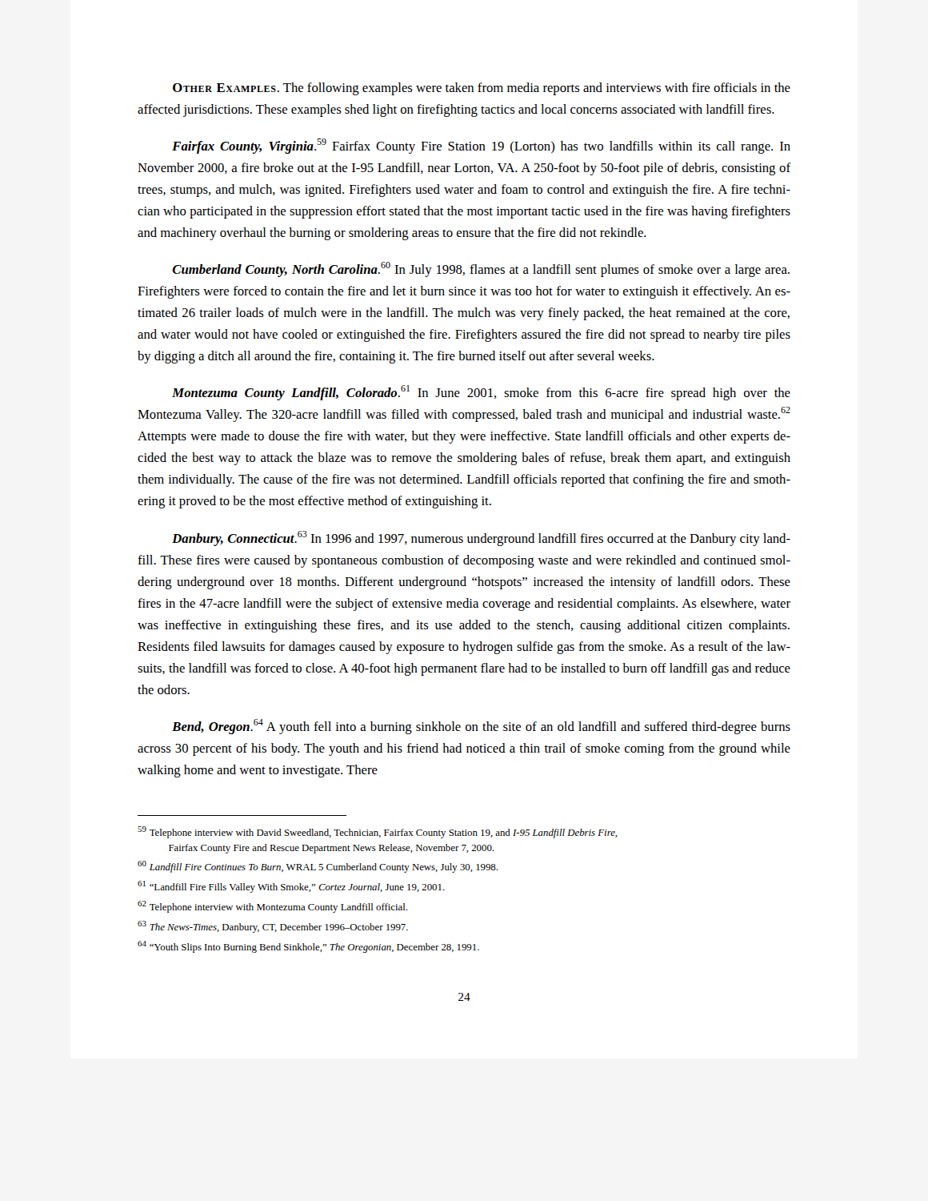Other Examples. The following examples were taken from media reports and interviews with fire officials in the affected jurisdictions. These examples shed light on firefighting tactics and local concerns associated with landfill fires.
Fairfax County, Virginia.59 Fairfax County Fire Station 19 (Lorton) has two landfills within its call range. In November 2000, a fire broke out at the I-95 Landfill, near Lorton, VA. A 250-foot by 50-foot pile of debris, consisting of trees, stumps, and mulch, was ignited. Firefighters used water and foam to control and extinguish the fire. A fire technician who participated in the suppression effort stated that the most important tactic used in the fire was having firefighters and machinery overhaul the burning or smoldering areas to ensure that the fire did not rekindle.
Cumberland County, North Carolina.60 In July 1998, flames at a landfill sent plumes of smoke over a large area. Firefighters were forced to contain the fire and let it burn since it was too hot for water to extinguish it effectively. An estimated 26 trailer loads of mulch were in the landfill. The mulch was very finely packed, the heat remained at the core, and water would not have cooled or extinguished the fire. Firefighters assured the fire did not spread to nearby tire piles by digging a ditch all around the fire, containing it. The fire burned itself out after several weeks.
Montezuma County Landfill, Colorado.61 In June 2001, smoke from this 6-acre fire spread high over the Montezuma Valley. The 320-acre landfill was filled with compressed, baled trash and municipal and industrial waste.62 Attempts were made to douse the fire with water, but they were ineffective. State landfill officials and other experts decided the best way to attack the blaze was to remove the smoldering bales of refuse, break them apart, and extinguish them individually. The cause of the fire was not determined. Landfill officials reported that confining the fire and smothering it proved to be the most effective method of extinguishing it.
Danbury, Connecticut.63 In 1996 and 1997, numerous underground landfill fires occurred at the Danbury city landfill. These fires were caused by spontaneous combustion of decomposing waste and were rekindled and continued smoldering underground over 18 months. Different underground “hotspots” increased the intensity of landfill odors. These fires in the 47-acre landfill were the subject of extensive media coverage and residential complaints. As elsewhere, water was ineffective in extinguishing these fires, and its use added to the stench, causing additional citizen complaints. Residents filed lawsuits for damages caused by exposure to hydrogen sulfide gas from the smoke. As a result of the lawsuits, the landfill was forced to close. A 40-foot high permanent flare had to be installed to burn off landfill gas and reduce the odors.
Bend, Oregon.64 A youth fell into a burning sinkhole on the site of an old landfill and suffered third-degree burns across 30 percent of his body. The youth and his friend had noticed a thin trail of smoke coming from the ground while walking home and went to investigate. There
59 Telephone interview with David Sweedland, Technician, Fairfax County Station 19, and I-95 Landfill Debris Fire, Fairfax County Fire and Rescue Department News Release, November 7, 2000.
60 Landfill Fire Continues To Burn, WRAL 5 Cumberland County News, July 30, 1998.
61“Landfill Fire Fills Valley With Smoke,” Cortez Journal, June 19, 2001.
62 Telephone interview with Montezuma County Landfill official.
63 The News-Times, Danbury, CT, December 1996–October 1997.
64“Youth Slips Into Burning Bend Sinkhole,” The Oregonian, December 28, 1991.
24